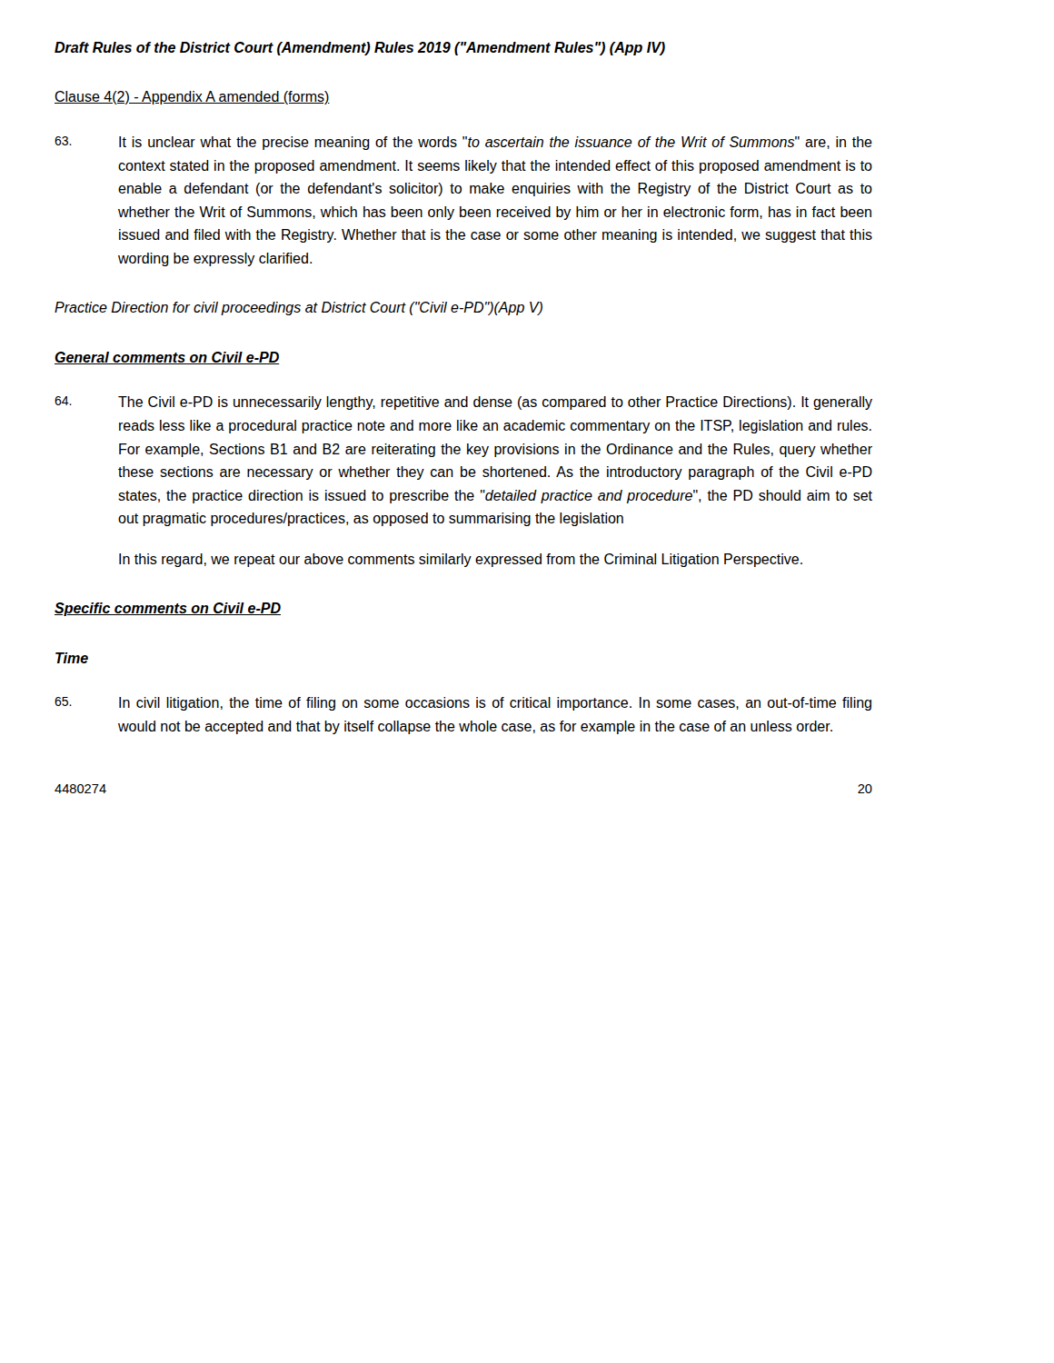Draft Rules of the District Court (Amendment) Rules 2019 ("Amendment Rules") (App IV)
Clause 4(2) - Appendix A amended (forms)
63.
It is unclear what the precise meaning of the words "to ascertain the issuance of the Writ of Summons" are, in the context stated in the proposed amendment. It seems likely that the intended effect of this proposed amendment is to enable a defendant (or the defendant's solicitor) to make enquiries with the Registry of the District Court as to whether the Writ of Summons, which has been only been received by him or her in electronic form, has in fact been issued and filed with the Registry. Whether that is the case or some other meaning is intended, we suggest that this wording be expressly clarified.
Practice Direction for civil proceedings at District Court ("Civil e-PD")(App V)
General comments on Civil e-PD
64.
The Civil e-PD is unnecessarily lengthy, repetitive and dense (as compared to other Practice Directions). It generally reads less like a procedural practice note and more like an academic commentary on the ITSP, legislation and rules. For example, Sections B1 and B2 are reiterating the key provisions in the Ordinance and the Rules, query whether these sections are necessary or whether they can be shortened. As the introductory paragraph of the Civil e-PD states, the practice direction is issued to prescribe the "detailed practice and procedure", the PD should aim to set out pragmatic procedures/practices, as opposed to summarising the legislation
In this regard, we repeat our above comments similarly expressed from the Criminal Litigation Perspective.
Specific comments on Civil e-PD
Time
65.
In civil litigation, the time of filing on some occasions is of critical importance. In some cases, an out-of-time filing would not be accepted and that by itself collapse the whole case, as for example in the case of an unless order.
4480274 20